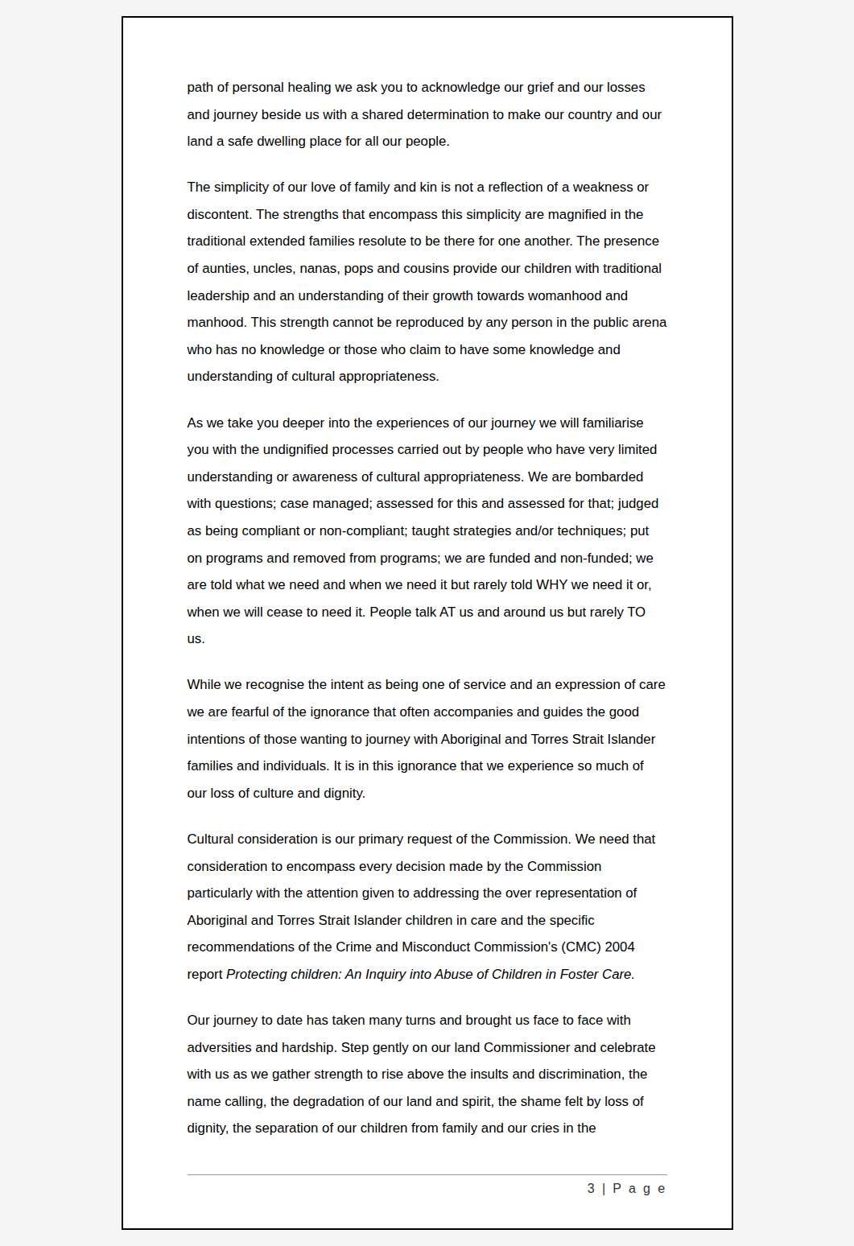path of personal healing we ask you to acknowledge our grief and our losses and journey beside us with a shared determination to make our country and our land a safe dwelling place for all our people.
The simplicity of our love of family and kin is not a reflection of a weakness or discontent. The strengths that encompass this simplicity are magnified in the traditional extended families resolute to be there for one another. The presence of aunties, uncles, nanas, pops and cousins provide our children with traditional leadership and an understanding of their growth towards womanhood and manhood. This strength cannot be reproduced by any person in the public arena who has no knowledge or those who claim to have some knowledge and understanding of cultural appropriateness.
As we take you deeper into the experiences of our journey we will familiarise you with the undignified processes carried out by people who have very limited understanding or awareness of cultural appropriateness. We are bombarded with questions; case managed; assessed for this and assessed for that; judged as being compliant or non-compliant; taught strategies and/or techniques; put on programs and removed from programs; we are funded and non-funded; we are told what we need and when we need it but rarely told WHY we need it or, when we will cease to need it. People talk AT us and around us but rarely TO us.
While we recognise the intent as being one of service and an expression of care we are fearful of the ignorance that often accompanies and guides the good intentions of those wanting to journey with Aboriginal and Torres Strait Islander families and individuals. It is in this ignorance that we experience so much of our loss of culture and dignity.
Cultural consideration is our primary request of the Commission. We need that consideration to encompass every decision made by the Commission particularly with the attention given to addressing the over representation of Aboriginal and Torres Strait Islander children in care and the specific recommendations of the Crime and Misconduct Commission's (CMC) 2004 report Protecting children: An Inquiry into Abuse of Children in Foster Care.
Our journey to date has taken many turns and brought us face to face with adversities and hardship. Step gently on our land Commissioner and celebrate with us as we gather strength to rise above the insults and discrimination, the name calling, the degradation of our land and spirit, the shame felt by loss of dignity, the separation of our children from family and our cries in the
3 | P a g e